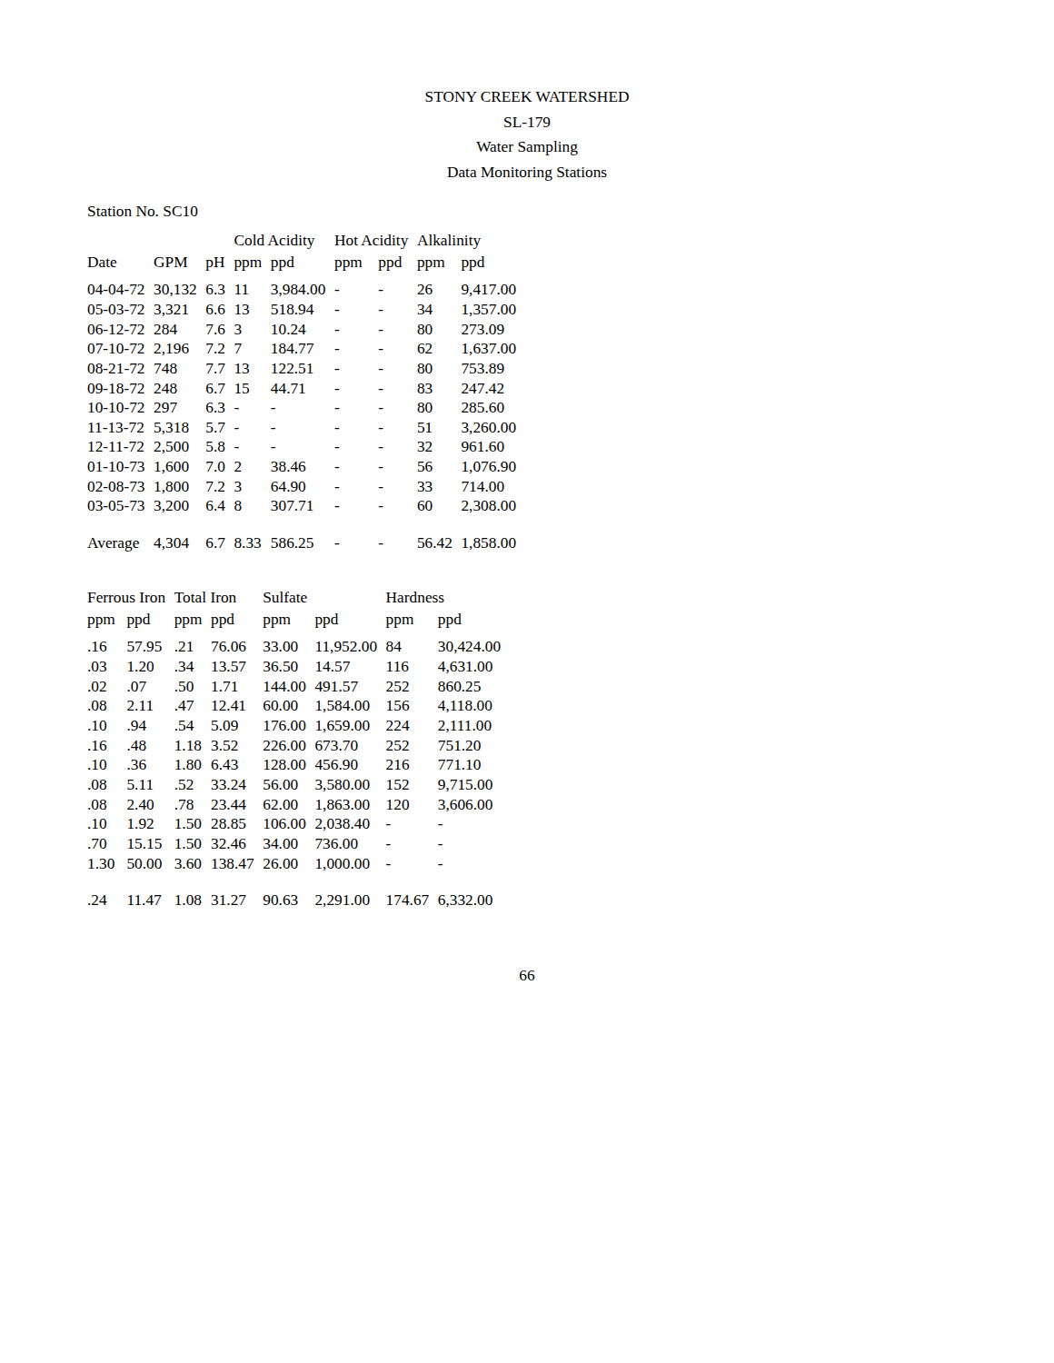STONY CREEK WATERSHED
SL-179
Water Sampling
Data Monitoring Stations
Station No. SC10
| | | | Cold Acidity | Hot Acidity | Alkalinity |
| Date | GPM | pH | ppm | ppd | ppm | ppd | ppm | ppd |
| 04-04-72 | 30,132 | 6.3 | 11 | 3,984.00 | - | - | 26 | 9,417.00 |
| 05-03-72 | 3,321 | 6.6 | 13 | 518.94 | - | - | 34 | 1,357.00 |
| 06-12-72 | 284 | 7.6 | 3 | 10.24 | - | - | 80 | 273.09 |
| 07-10-72 | 2,196 | 7.2 | 7 | 184.77 | - | - | 62 | 1,637.00 |
| 08-21-72 | 748 | 7.7 | 13 | 122.51 | - | - | 80 | 753.89 |
| 09-18-72 | 248 | 6.7 | 15 | 44.71 | - | - | 83 | 247.42 |
| 10-10-72 | 297 | 6.3 | - | - | - | - | 80 | 285.60 |
| 11-13-72 | 5,318 | 5.7 | - | - | - | - | 51 | 3,260.00 |
| 12-11-72 | 2,500 | 5.8 | - | - | - | - | 32 | 961.60 |
| 01-10-73 | 1,600 | 7.0 | 2 | 38.46 | - | - | 56 | 1,076.90 |
| 02-08-73 | 1,800 | 7.2 | 3 | 64.90 | - | - | 33 | 714.00 |
| 03-05-73 | 3,200 | 6.4 | 8 | 307.71 | - | - | 60 | 2,308.00 |
| Average | 4,304 | 6.7 | 8.33 | 586.25 | - | - | 56.42 | 1,858.00 |
| Ferrous Iron | Total Iron | Sulfate | Hardness |
| ppm | ppd | ppm | ppd | ppm | ppd | ppm | ppd |
| .16 | 57.95 | .21 | 76.06 | 33.00 | 11,952.00 | 84 | 30,424.00 |
| .03 | 1.20 | .34 | 13.57 | 36.50 | 14.57 | 116 | 4,631.00 |
| .02 | .07 | .50 | 1.71 | 144.00 | 491.57 | 252 | 860.25 |
| .08 | 2.11 | .47 | 12.41 | 60.00 | 1,584.00 | 156 | 4,118.00 |
| .10 | .94 | .54 | 5.09 | 176.00 | 1,659.00 | 224 | 2,111.00 |
| .16 | .48 | 1.18 | 3.52 | 226.00 | 673.70 | 252 | 751.20 |
| .10 | .36 | 1.80 | 6.43 | 128.00 | 456.90 | 216 | 771.10 |
| .08 | 5.11 | .52 | 33.24 | 56.00 | 3,580.00 | 152 | 9,715.00 |
| .08 | 2.40 | .78 | 23.44 | 62.00 | 1,863.00 | 120 | 3,606.00 |
| .10 | 1.92 | 1.50 | 28.85 | 106.00 | 2,038.40 | - | - |
| .70 | 15.15 | 1.50 | 32.46 | 34.00 | 736.00 | - | - |
| 1.30 | 50.00 | 3.60 | 138.47 | 26.00 | 1,000.00 | - | - |
| .24 | 11.47 | 1.08 | 31.27 | 90.63 | 2,291.00 | 174.67 | 6,332.00 |
66